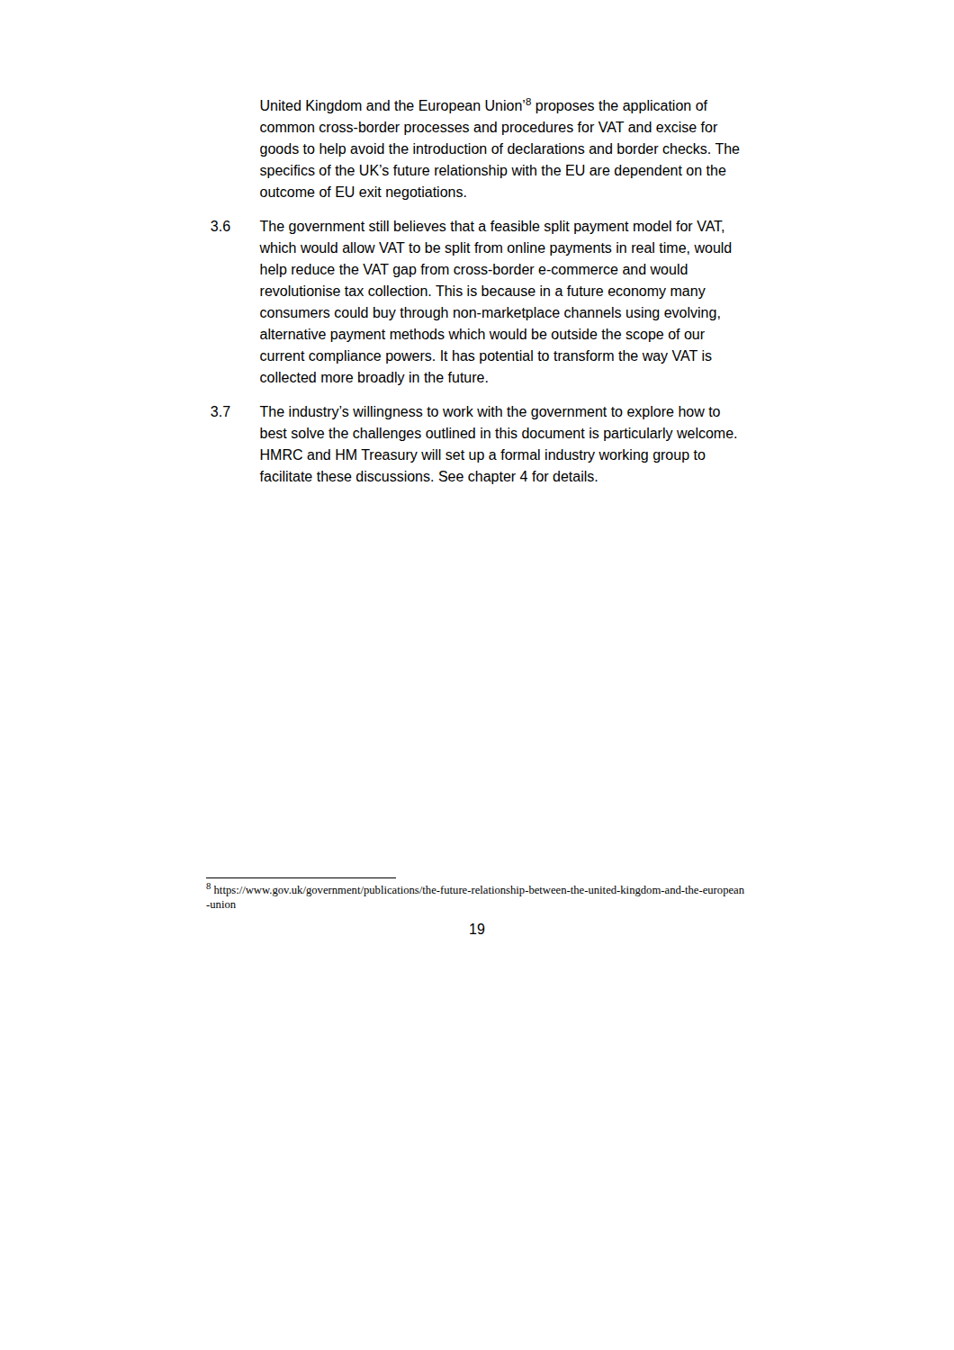United Kingdom and the European Union’8 proposes the application of common cross-border processes and procedures for VAT and excise for goods to help avoid the introduction of declarations and border checks. The specifics of the UK’s future relationship with the EU are dependent on the outcome of EU exit negotiations.
3.6
The government still believes that a feasible split payment model for VAT, which would allow VAT to be split from online payments in real time, would help reduce the VAT gap from cross-border e-commerce and would revolutionise tax collection. This is because in a future economy many consumers could buy through non-marketplace channels using evolving, alternative payment methods which would be outside the scope of our current compliance powers. It has potential to transform the way VAT is collected more broadly in the future.
3.7
The industry’s willingness to work with the government to explore how to best solve the challenges outlined in this document is particularly welcome. HMRC and HM Treasury will set up a formal industry working group to facilitate these discussions. See chapter 4 for details.
8 https://www.gov.uk/government/publications/the-future-relationship-between-the-united-kingdom-and-the-european-union
19